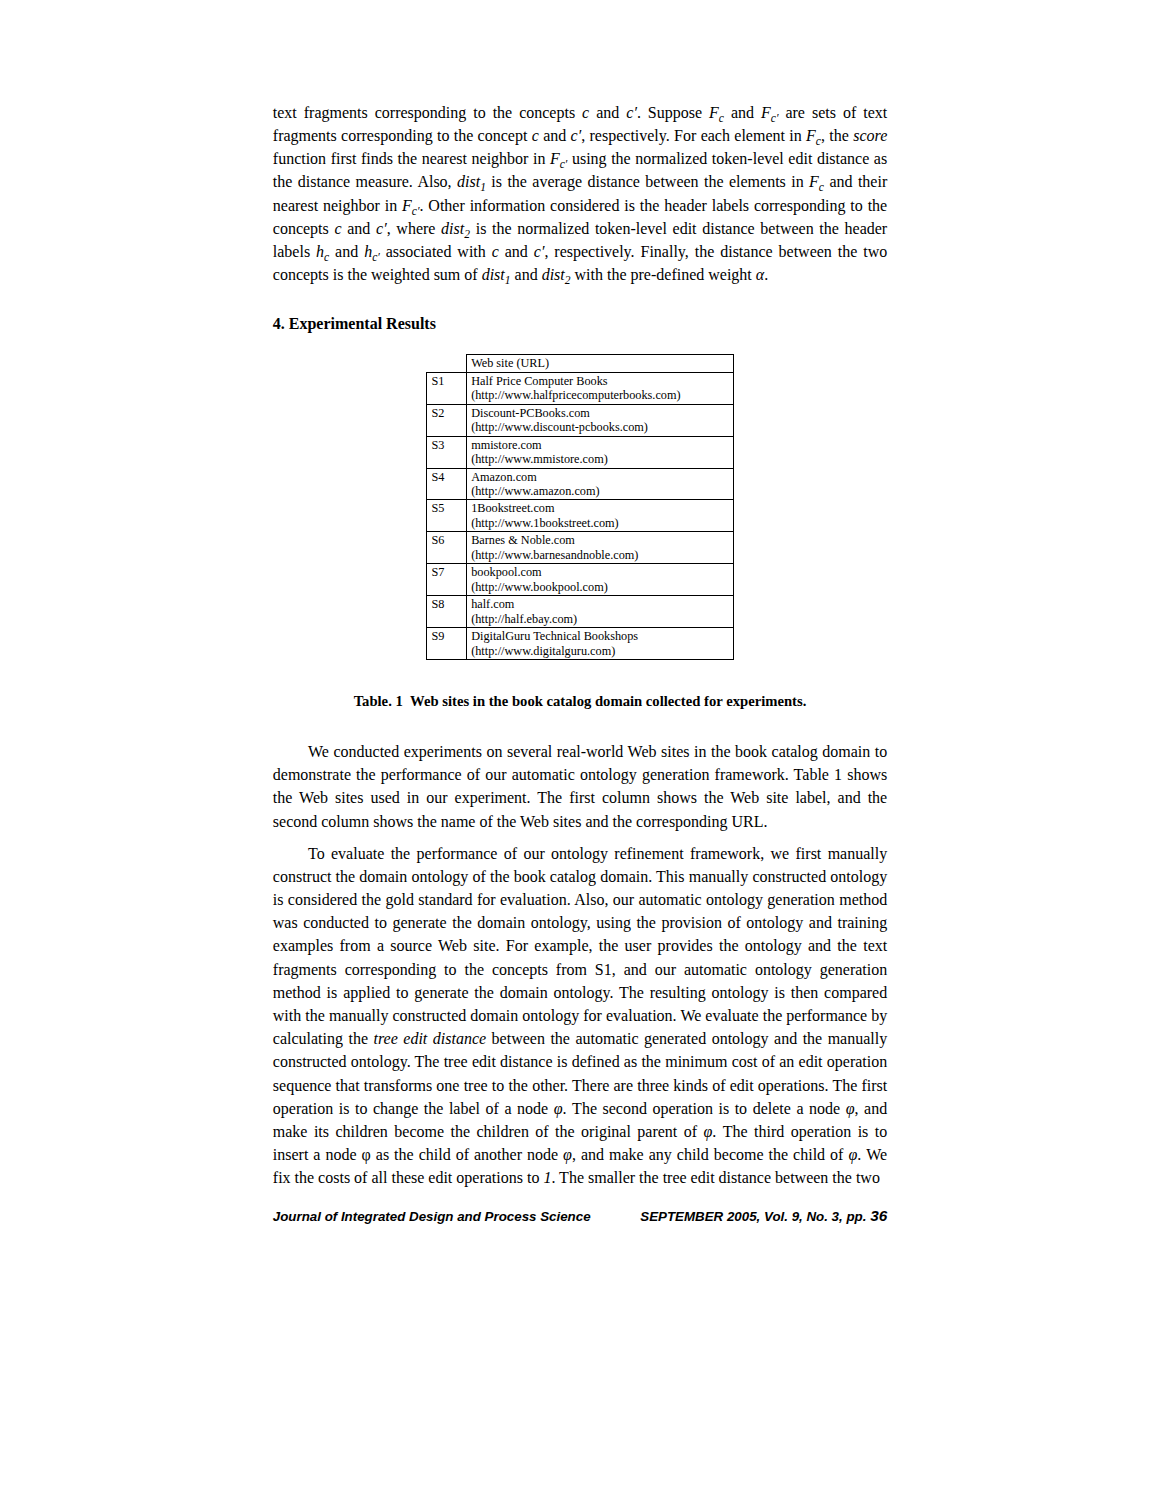text fragments corresponding to the concepts c and c′. Suppose Fc and Fc′ are sets of text fragments corresponding to the concept c and c′, respectively. For each element in Fc, the score function first finds the nearest neighbor in Fc′ using the normalized token-level edit distance as the distance measure. Also, dist1 is the average distance between the elements in Fc and their nearest neighbor in Fc′. Other information considered is the header labels corresponding to the concepts c and c′, where dist2 is the normalized token-level edit distance between the header labels hc and hc′ associated with c and c′, respectively. Finally, the distance between the two concepts is the weighted sum of dist1 and dist2 with the pre-defined weight α.
4. Experimental Results
| | Web site (URL) |
| S1 | Half Price Computer Books (http://www.halfpricecomputerbooks.com) |
| S2 | Discount-PCBooks.com (http://www.discount-pcbooks.com) |
| S3 | mmistore.com (http://www.mmistore.com) |
| S4 | Amazon.com (http://www.amazon.com) |
| S5 | 1Bookstreet.com (http://www.1bookstreet.com) |
| S6 | Barnes & Noble.com (http://www.barnesandnoble.com) |
| S7 | bookpool.com (http://www.bookpool.com) |
| S8 | half.com (http://half.ebay.com) |
| S9 | DigitalGuru Technical Bookshops (http://www.digitalguru.com) |
Table. 1 Web sites in the book catalog domain collected for experiments.
We conducted experiments on several real-world Web sites in the book catalog domain to demonstrate the performance of our automatic ontology generation framework. Table 1 shows the Web sites used in our experiment. The first column shows the Web site label, and the second column shows the name of the Web sites and the corresponding URL.
To evaluate the performance of our ontology refinement framework, we first manually construct the domain ontology of the book catalog domain. This manually constructed ontology is considered the gold standard for evaluation. Also, our automatic ontology generation method was conducted to generate the domain ontology, using the provision of ontology and training examples from a source Web site. For example, the user provides the ontology and the text fragments corresponding to the concepts from S1, and our automatic ontology generation method is applied to generate the domain ontology. The resulting ontology is then compared with the manually constructed domain ontology for evaluation. We evaluate the performance by calculating the tree edit distance between the automatic generated ontology and the manually constructed ontology. The tree edit distance is defined as the minimum cost of an edit operation sequence that transforms one tree to the other. There are three kinds of edit operations. The first operation is to change the label of a node φ. The second operation is to delete a node φ, and make its children become the children of the original parent of φ. The third operation is to insert a node φ as the child of another node φ, and make any child become the child of φ. We fix the costs of all these edit operations to 1. The smaller the tree edit distance between the two
Journal of Integrated Design and Process Science
SEPTEMBER 2005, Vol. 9, No. 3, pp. 36